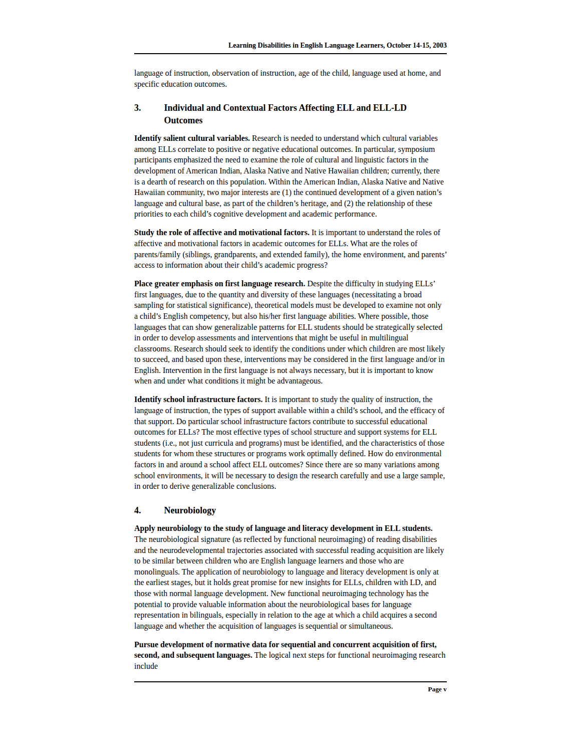Learning Disabilities in English Language Learners, October 14-15, 2003
language of instruction, observation of instruction, age of the child, language used at home, and specific education outcomes.
3. Individual and Contextual Factors Affecting ELL and ELL-LD Outcomes
Identify salient cultural variables. Research is needed to understand which cultural variables among ELLs correlate to positive or negative educational outcomes. In particular, symposium participants emphasized the need to examine the role of cultural and linguistic factors in the development of American Indian, Alaska Native and Native Hawaiian children; currently, there is a dearth of research on this population. Within the American Indian, Alaska Native and Native Hawaiian community, two major interests are (1) the continued development of a given nation’s language and cultural base, as part of the children’s heritage, and (2) the relationship of these priorities to each child’s cognitive development and academic performance.
Study the role of affective and motivational factors. It is important to understand the roles of affective and motivational factors in academic outcomes for ELLs. What are the roles of parents/family (siblings, grandparents, and extended family), the home environment, and parents’ access to information about their child’s academic progress?
Place greater emphasis on first language research. Despite the difficulty in studying ELLs’ first languages, due to the quantity and diversity of these languages (necessitating a broad sampling for statistical significance), theoretical models must be developed to examine not only a child’s English competency, but also his/her first language abilities. Where possible, those languages that can show generalizable patterns for ELL students should be strategically selected in order to develop assessments and interventions that might be useful in multilingual classrooms. Research should seek to identify the conditions under which children are most likely to succeed, and based upon these, interventions may be considered in the first language and/or in English. Intervention in the first language is not always necessary, but it is important to know when and under what conditions it might be advantageous.
Identify school infrastructure factors. It is important to study the quality of instruction, the language of instruction, the types of support available within a child’s school, and the efficacy of that support. Do particular school infrastructure factors contribute to successful educational outcomes for ELLs? The most effective types of school structure and support systems for ELL students (i.e., not just curricula and programs) must be identified, and the characteristics of those students for whom these structures or programs work optimally defined. How do environmental factors in and around a school affect ELL outcomes? Since there are so many variations among school environments, it will be necessary to design the research carefully and use a large sample, in order to derive generalizable conclusions.
4. Neurobiology
Apply neurobiology to the study of language and literacy development in ELL students. The neurobiological signature (as reflected by functional neuroimaging) of reading disabilities and the neurodevelopmental trajectories associated with successful reading acquisition are likely to be similar between children who are English language learners and those who are monolinguals. The application of neurobiology to language and literacy development is only at the earliest stages, but it holds great promise for new insights for ELLs, children with LD, and those with normal language development. New functional neuroimaging technology has the potential to provide valuable information about the neurobiological bases for language representation in bilinguals, especially in relation to the age at which a child acquires a second language and whether the acquisition of languages is sequential or simultaneous.
Pursue development of normative data for sequential and concurrent acquisition of first, second, and subsequent languages. The logical next steps for functional neuroimaging research include
Page v